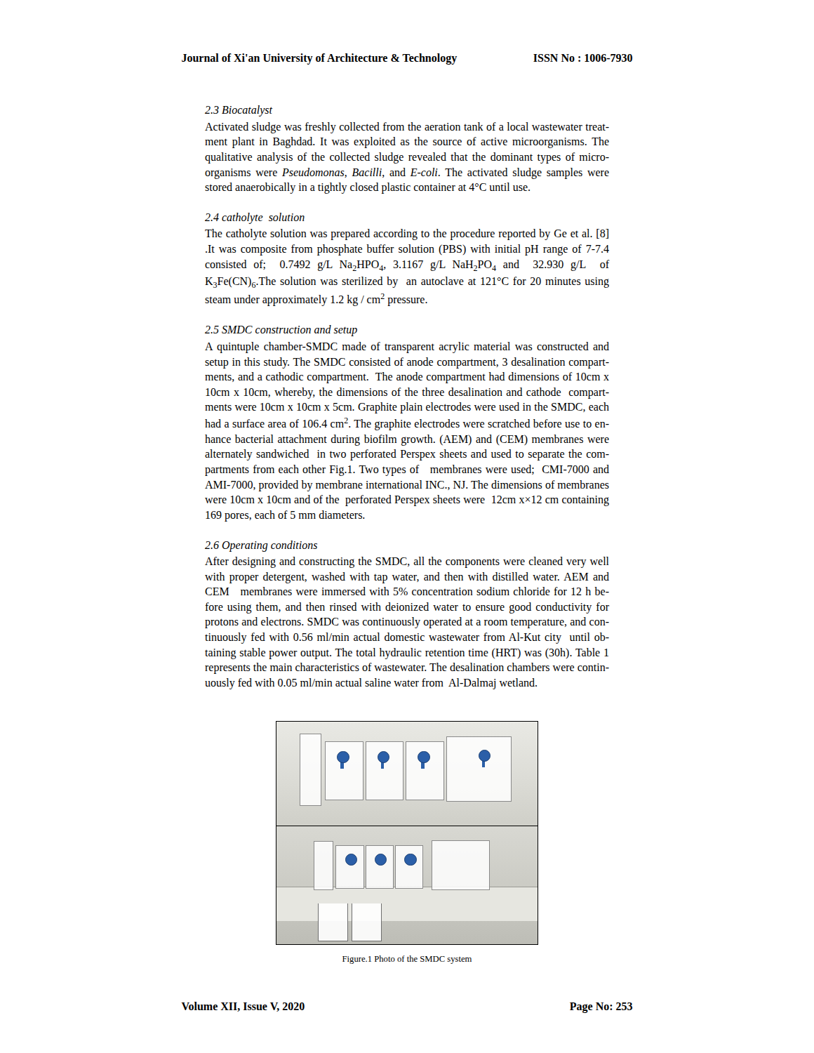Journal of Xi'an University of Architecture & Technology
ISSN No : 1006-7930
2.3 Biocatalyst
Activated sludge was freshly collected from the aeration tank of a local wastewater treatment plant in Baghdad. It was exploited as the source of active microorganisms. The qualitative analysis of the collected sludge revealed that the dominant types of microorganisms were Pseudomonas, Bacilli, and E-coli. The activated sludge samples were stored anaerobically in a tightly closed plastic container at 4°C until use.
2.4 catholyte solution
The catholyte solution was prepared according to the procedure reported by Ge et al. [8] .It was composite from phosphate buffer solution (PBS) with initial pH range of 7-7.4 consisted of; 0.7492 g/L Na2HPO4, 3.1167 g/L NaH2PO4 and 32.930 g/L of K3Fe(CN)6.The solution was sterilized by an autoclave at 121°C for 20 minutes using steam under approximately 1.2 kg / cm2 pressure.
2.5 SMDC construction and setup
A quintuple chamber-SMDC made of transparent acrylic material was constructed and setup in this study. The SMDC consisted of anode compartment, 3 desalination compartments, and a cathodic compartment. The anode compartment had dimensions of 10cm x 10cm x 10cm, whereby, the dimensions of the three desalination and cathode compartments were 10cm x 10cm x 5cm. Graphite plain electrodes were used in the SMDC, each had a surface area of 106.4 cm2. The graphite electrodes were scratched before use to enhance bacterial attachment during biofilm growth. (AEM) and (CEM) membranes were alternately sandwiched in two perforated Perspex sheets and used to separate the compartments from each other Fig.1. Two types of membranes were used; CMI-7000 and AMI-7000, provided by membrane international INC., NJ. The dimensions of membranes were 10cm x 10cm and of the perforated Perspex sheets were 12cm x×12 cm containing 169 pores, each of 5 mm diameters.
2.6 Operating conditions
After designing and constructing the SMDC, all the components were cleaned very well with proper detergent, washed with tap water, and then with distilled water. AEM and CEM membranes were immersed with 5% concentration sodium chloride for 12 h before using them, and then rinsed with deionized water to ensure good conductivity for protons and electrons. SMDC was continuously operated at a room temperature, and continuously fed with 0.56 ml/min actual domestic wastewater from Al-Kut city until obtaining stable power output. The total hydraulic retention time (HRT) was (30h). Table 1 represents the main characteristics of wastewater. The desalination chambers were continuously fed with 0.05 ml/min actual saline water from Al-Dalmaj wetland.
Figure.1 Photo of the SMDC system
Volume XII, Issue V, 2020
Page No: 253